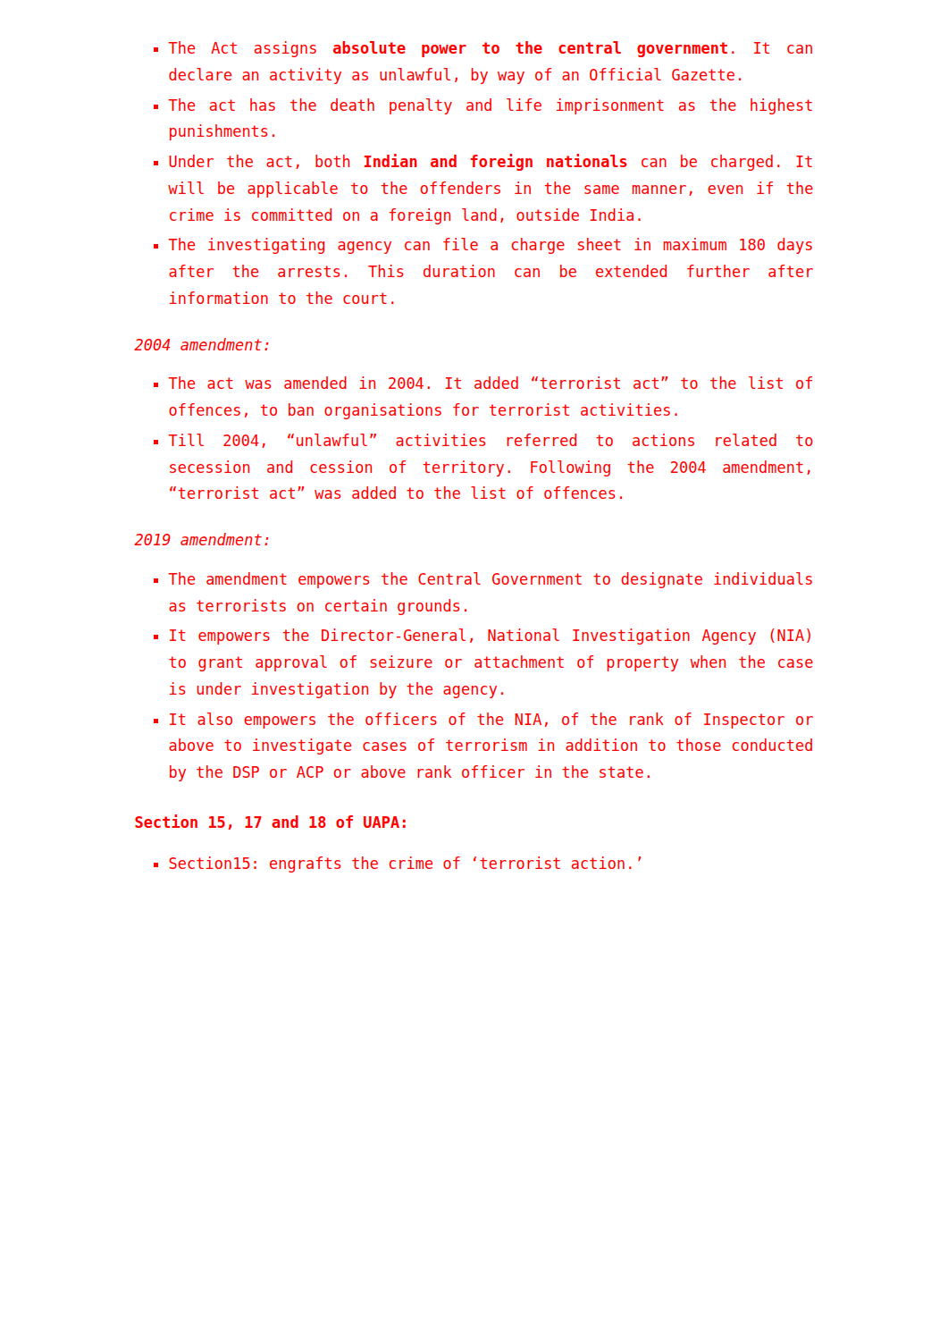The Act assigns absolute power to the central government. It can declare an activity as unlawful, by way of an Official Gazette.
The act has the death penalty and life imprisonment as the highest punishments.
Under the act, both Indian and foreign nationals can be charged. It will be applicable to the offenders in the same manner, even if the crime is committed on a foreign land, outside India.
The investigating agency can file a charge sheet in maximum 180 days after the arrests. This duration can be extended further after information to the court.
2004 amendment:
The act was amended in 2004. It added “terrorist act” to the list of offences, to ban organisations for terrorist activities.
Till 2004, “unlawful” activities referred to actions related to secession and cession of territory. Following the 2004 amendment, “terrorist act” was added to the list of offences.
2019 amendment:
The amendment empowers the Central Government to designate individuals as terrorists on certain grounds.
It empowers the Director-General, National Investigation Agency (NIA) to grant approval of seizure or attachment of property when the case is under investigation by the agency.
It also empowers the officers of the NIA, of the rank of Inspector or above to investigate cases of terrorism in addition to those conducted by the DSP or ACP or above rank officer in the state.
Section 15, 17 and 18 of UAPA:
Section15: engrafts the crime of ‘terrorist action.’